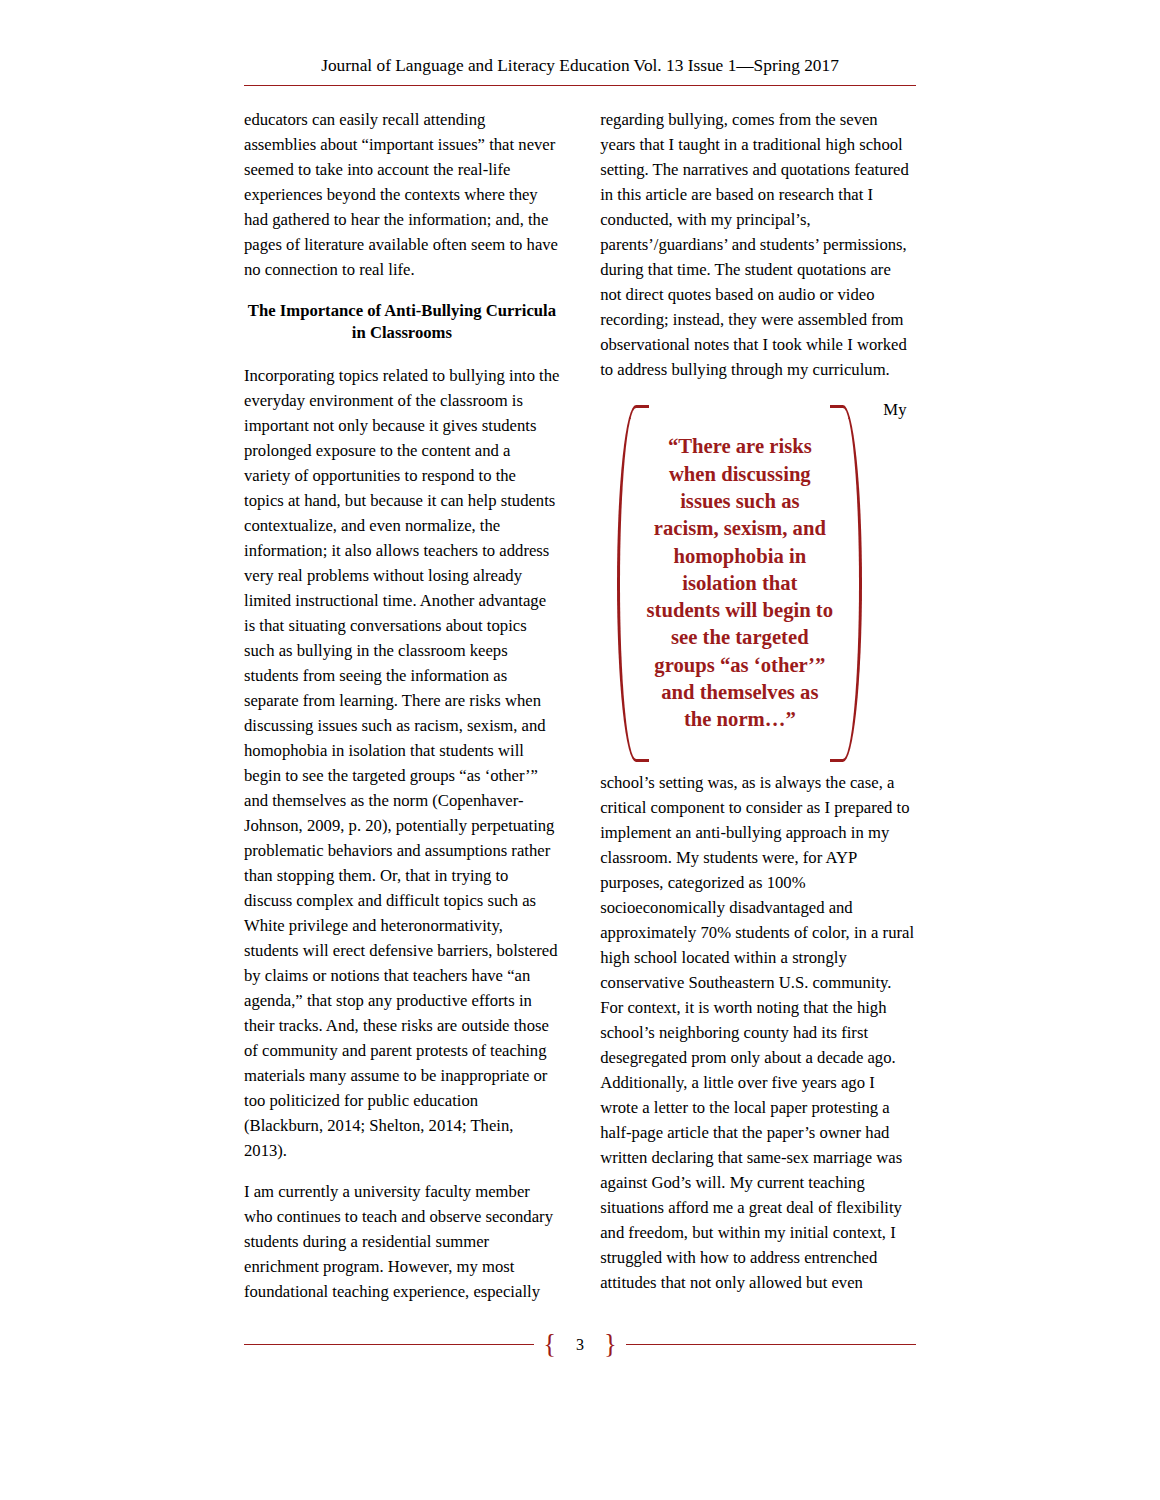Journal of Language and Literacy Education Vol. 13 Issue 1—Spring 2017
educators can easily recall attending assemblies about “important issues” that never seemed to take into account the real-life experiences beyond the contexts where they had gathered to hear the information; and, the pages of literature available often seem to have no connection to real life.
The Importance of Anti-Bullying Curricula in Classrooms
Incorporating topics related to bullying into the everyday environment of the classroom is important not only because it gives students prolonged exposure to the content and a variety of opportunities to respond to the topics at hand, but because it can help students contextualize, and even normalize, the information; it also allows teachers to address very real problems without losing already limited instructional time. Another advantage is that situating conversations about topics such as bullying in the classroom keeps students from seeing the information as separate from learning. There are risks when discussing issues such as racism, sexism, and homophobia in isolation that students will begin to see the targeted groups “as ‘other’” and themselves as the norm (Copenhaver-Johnson, 2009, p. 20), potentially perpetuating problematic behaviors and assumptions rather than stopping them. Or, that in trying to discuss complex and difficult topics such as White privilege and heteronormativity, students will erect defensive barriers, bolstered by claims or notions that teachers have “an agenda,” that stop any productive efforts in their tracks. And, these risks are outside those of community and parent protests of teaching materials many assume to be inappropriate or too politicized for public education (Blackburn, 2014; Shelton, 2014; Thein, 2013).
I am currently a university faculty member who continues to teach and observe secondary students during a residential summer enrichment program. However, my most foundational teaching experience, especially regarding bullying, comes from the seven years that I taught in a traditional high school setting. The narratives and quotations featured in this article are based on research that I conducted, with my principal’s, parents’/guardians’ and students’ permissions, during that time. The student quotations are not direct quotes based on audio or video recording; instead, they were assembled from observational notes that I took while I worked to address bullying through my curriculum.
“There are risks when discussing issues such as racism, sexism, and homophobia in isolation that students will begin to see the targeted groups “as ‘other’” and themselves as the norm…”
My school’s setting was, as is always the case, a critical component to consider as I prepared to implement an anti-bullying approach in my classroom. My students were, for AYP purposes, categorized as 100% socioeconomically disadvantaged and approximately 70% students of color, in a rural high school located within a strongly conservative Southeastern U.S. community. For context, it is worth noting that the high school’s neighboring county had its first desegregated prom only about a decade ago. Additionally, a little over five years ago I wrote a letter to the local paper protesting a half-page article that the paper’s owner had written declaring that same-sex marriage was against God’s will. My current teaching situations afford me a great deal of flexibility and freedom, but within my initial context, I struggled with how to address entrenched attitudes that not only allowed but even
{ 3 }